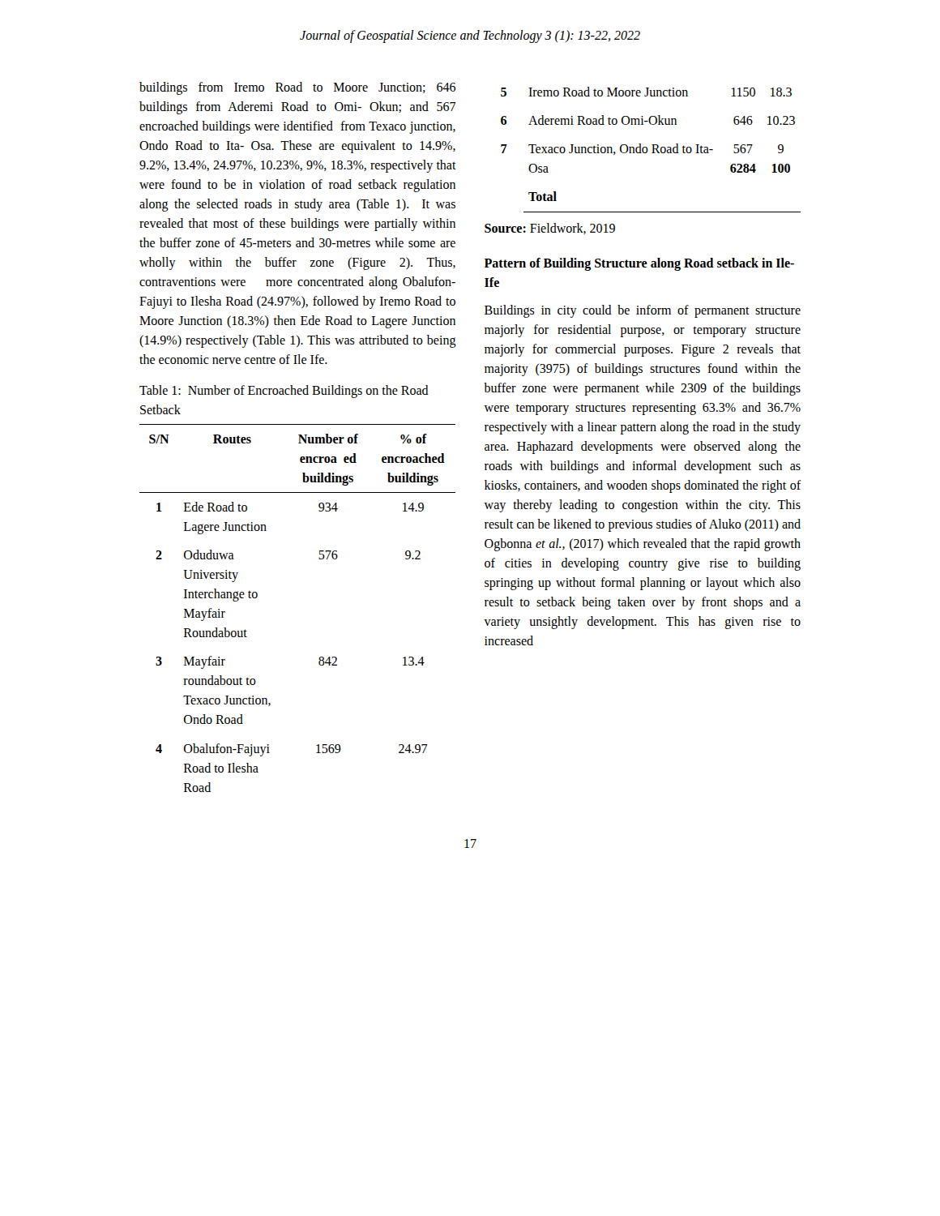Journal of Geospatial Science and Technology 3 (1): 13-22, 2022
buildings from Iremo Road to Moore Junction; 646 buildings from Aderemi Road to Omi- Okun; and 567 encroached buildings were identified from Texaco junction, Ondo Road to Ita- Osa. These are equivalent to 14.9%, 9.2%, 13.4%, 24.97%, 10.23%, 9%, 18.3%, respectively that were found to be in violation of road setback regulation along the selected roads in study area (Table 1). It was revealed that most of these buildings were partially within the buffer zone of 45-meters and 30-metres while some are wholly within the buffer zone (Figure 2). Thus, contraventions were more concentrated along Obalufon-Fajuyi to Ilesha Road (24.97%), followed by Iremo Road to Moore Junction (18.3%) then Ede Road to Lagere Junction (14.9%) respectively (Table 1). This was attributed to being the economic nerve centre of Ile Ife.
Table 1: Number of Encroached Buildings on the Road Setback
| S/N | Routes | Number of encroa ed buildings | % of encroached buildings |
| --- | --- | --- | --- |
| 1 | Ede Road to Lagere Junction | 934 | 14.9 |
| 2 | Oduduwa University Interchange to Mayfair Roundabout | 576 | 9.2 |
| 3 | Mayfair roundabout to Texaco Junction, Ondo Road | 842 | 13.4 |
| 4 | Obalufon-Fajuyi Road to Ilesha Road | 1569 | 24.97 |
| 5 | Iremo Road to Moore Junction | 1150 | 18.3 |
| 6 | Aderemi Road to Omi-Okun | 646 | 10.23 |
| 7 | Texaco Junction, Ondo Road to Ita-Osa | 567 6284 | 9 100 |
| | Total | | |
Source: Fieldwork, 2019
Pattern of Building Structure along Road setback in Ile-Ife
Buildings in city could be inform of permanent structure majorly for residential purpose, or temporary structure majorly for commercial purposes. Figure 2 reveals that majority (3975) of buildings structures found within the buffer zone were permanent while 2309 of the buildings were temporary structures representing 63.3% and 36.7% respectively with a linear pattern along the road in the study area. Haphazard developments were observed along the roads with buildings and informal development such as kiosks, containers, and wooden shops dominated the right of way thereby leading to congestion within the city. This result can be likened to previous studies of Aluko (2011) and Ogbonna et al., (2017) which revealed that the rapid growth of cities in developing country give rise to building springing up without formal planning or layout which also result to setback being taken over by front shops and a variety unsightly development. This has given rise to increased
17